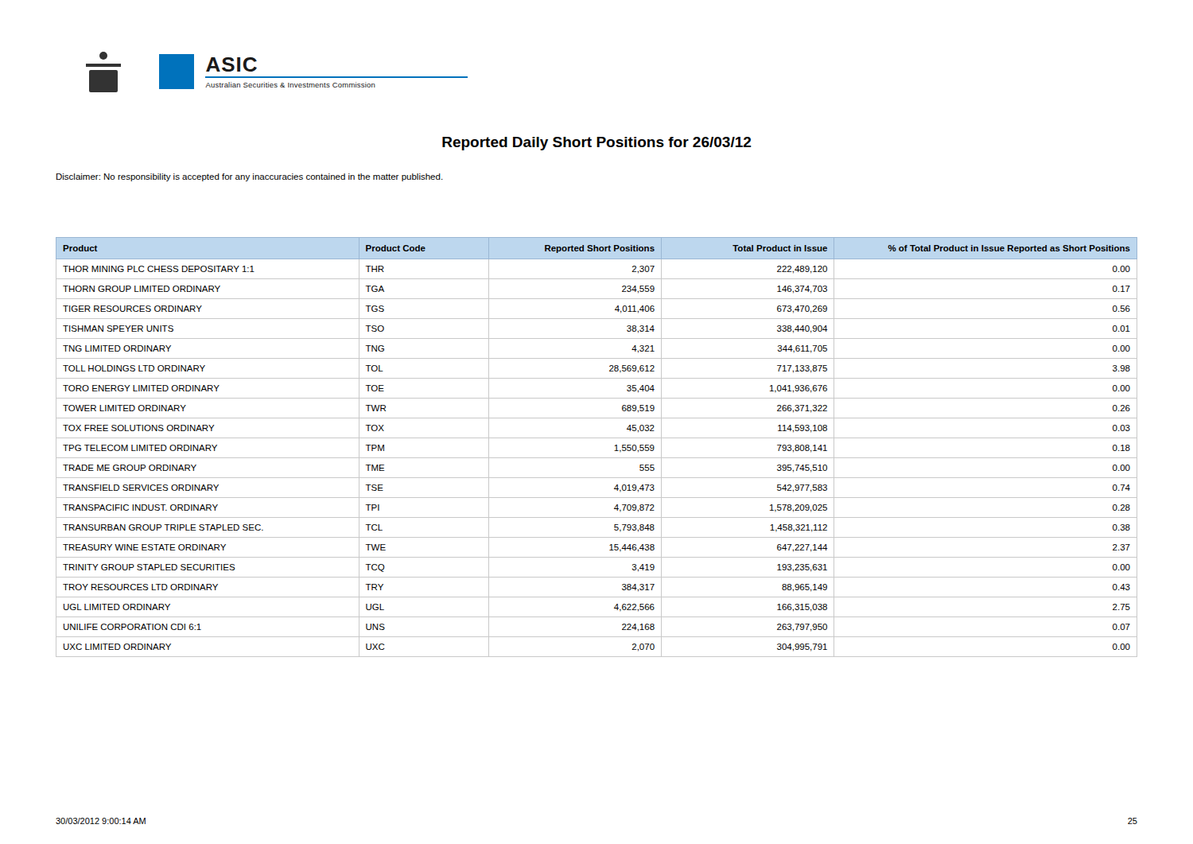ASIC
Australian Securities & Investments Commission
Reported Daily Short Positions for 26/03/12
Disclaimer: No responsibility is accepted for any inaccuracies contained in the matter published.
| Product | Product Code | Reported Short Positions | Total Product in Issue | % of Total Product in Issue Reported as Short Positions |
| --- | --- | --- | --- | --- |
| THOR MINING PLC CHESS DEPOSITARY 1:1 | THR | 2,307 | 222,489,120 | 0.00 |
| THORN GROUP LIMITED ORDINARY | TGA | 234,559 | 146,374,703 | 0.17 |
| TIGER RESOURCES ORDINARY | TGS | 4,011,406 | 673,470,269 | 0.56 |
| TISHMAN SPEYER UNITS | TSO | 38,314 | 338,440,904 | 0.01 |
| TNG LIMITED ORDINARY | TNG | 4,321 | 344,611,705 | 0.00 |
| TOLL HOLDINGS LTD ORDINARY | TOL | 28,569,612 | 717,133,875 | 3.98 |
| TORO ENERGY LIMITED ORDINARY | TOE | 35,404 | 1,041,936,676 | 0.00 |
| TOWER LIMITED ORDINARY | TWR | 689,519 | 266,371,322 | 0.26 |
| TOX FREE SOLUTIONS ORDINARY | TOX | 45,032 | 114,593,108 | 0.03 |
| TPG TELECOM LIMITED ORDINARY | TPM | 1,550,559 | 793,808,141 | 0.18 |
| TRADE ME GROUP ORDINARY | TME | 555 | 395,745,510 | 0.00 |
| TRANSFIELD SERVICES ORDINARY | TSE | 4,019,473 | 542,977,583 | 0.74 |
| TRANSPACIFIC INDUST. ORDINARY | TPI | 4,709,872 | 1,578,209,025 | 0.28 |
| TRANSURBAN GROUP TRIPLE STAPLED SEC. | TCL | 5,793,848 | 1,458,321,112 | 0.38 |
| TREASURY WINE ESTATE ORDINARY | TWE | 15,446,438 | 647,227,144 | 2.37 |
| TRINITY GROUP STAPLED SECURITIES | TCQ | 3,419 | 193,235,631 | 0.00 |
| TROY RESOURCES LTD ORDINARY | TRY | 384,317 | 88,965,149 | 0.43 |
| UGL LIMITED ORDINARY | UGL | 4,622,566 | 166,315,038 | 2.75 |
| UNILIFE CORPORATION CDI 6:1 | UNS | 224,168 | 263,797,950 | 0.07 |
| UXC LIMITED ORDINARY | UXC | 2,070 | 304,995,791 | 0.00 |
30/03/2012 9:00:14 AM 25